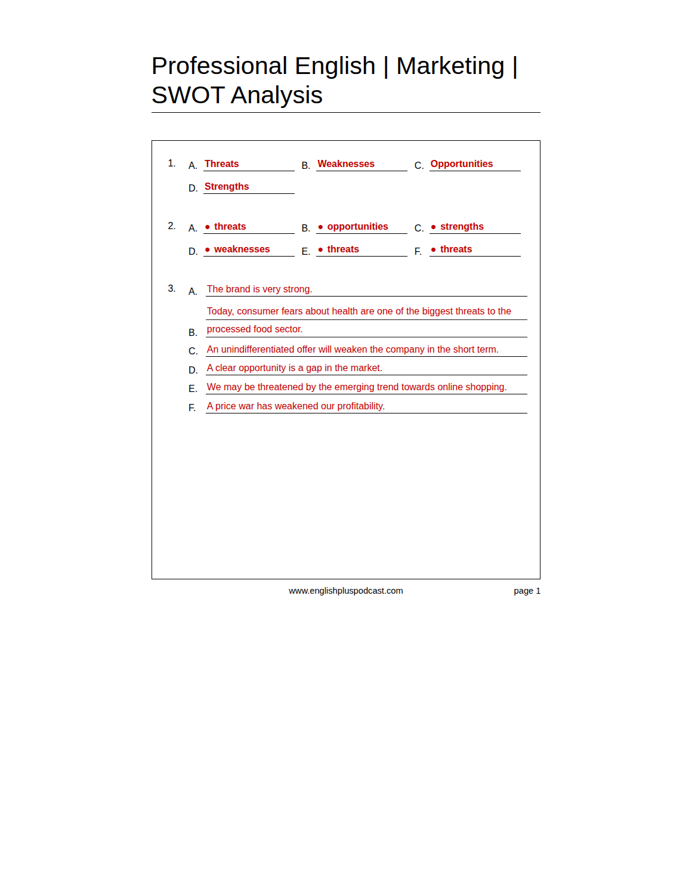Professional English | Marketing | SWOT Analysis
A. Threats
B. Weaknesses
C. Opportunities
D. Strengths
A.●threats
B.●opportunities
C.●strengths
D.●weaknesses
E.●threats
F.●threats
A. The brand is very strong.
B. Today, consumer fears about health are one of the biggest threats to the processed food sector.
C. An unindifferentiated offer will weaken the company in the short term.
D. A clear opportunity is a gap in the market.
E. We may be threatened by the emerging trend towards online shopping.
F. A price war has weakened our profitability.
www.englishpluspodcast.com page 1